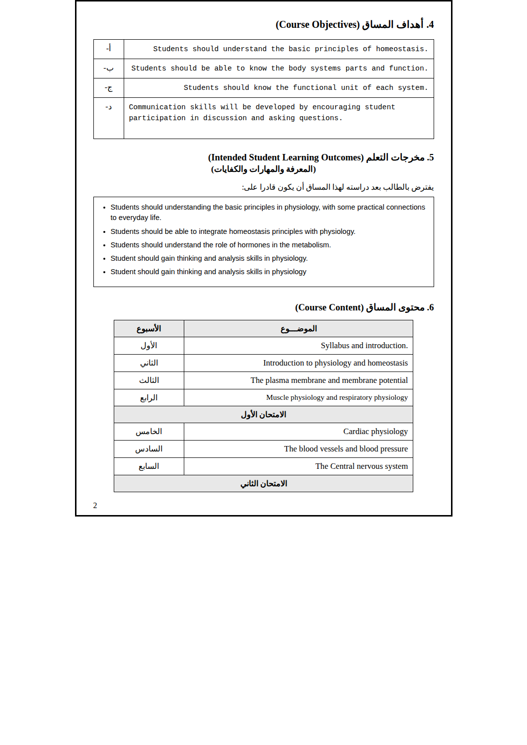4. أهداف المساق (Course Objectives)
| Students should understand the basic principles of homeostasis. | أ- |
| Students should be able to know the body systems parts and function. | ب- |
| Students should know the functional unit of each system. | ج- |
| Communication skills will be developed by encouraging student participation in discussion and asking questions. | د- |
5. مخرجات التعلم (Intended Student Learning Outcomes)
(المعرفة والمهارات والكفايات)
يفترض بالطالب بعد دراسته لهذا المساق أن يكون قادرا على:
Students should understanding the basic principles in physiology, with some practical connections to everyday life.
Students should be able to integrate homeostasis principles with physiology.
Students should understand the role of hormones in the metabolism.
Student should gain thinking and analysis skills in physiology.
Student should gain thinking and analysis skills in physiology
6. محتوى المساق (Course Content)
| الموضـــوع | الأسبوع |
| --- | --- |
| Syllabus and introduction. | الأول |
| Introduction to physiology and homeostasis | الثاني |
| The plasma membrane and membrane potential | الثالث |
| Muscle physiology and respiratory physiology | الرابع |
| الامتحان الأول |
| Cardiac physiology | الخامس |
| The blood vessels and blood pressure | السادس |
| The Central nervous system | السابع |
| الامتحان الثاني |
2